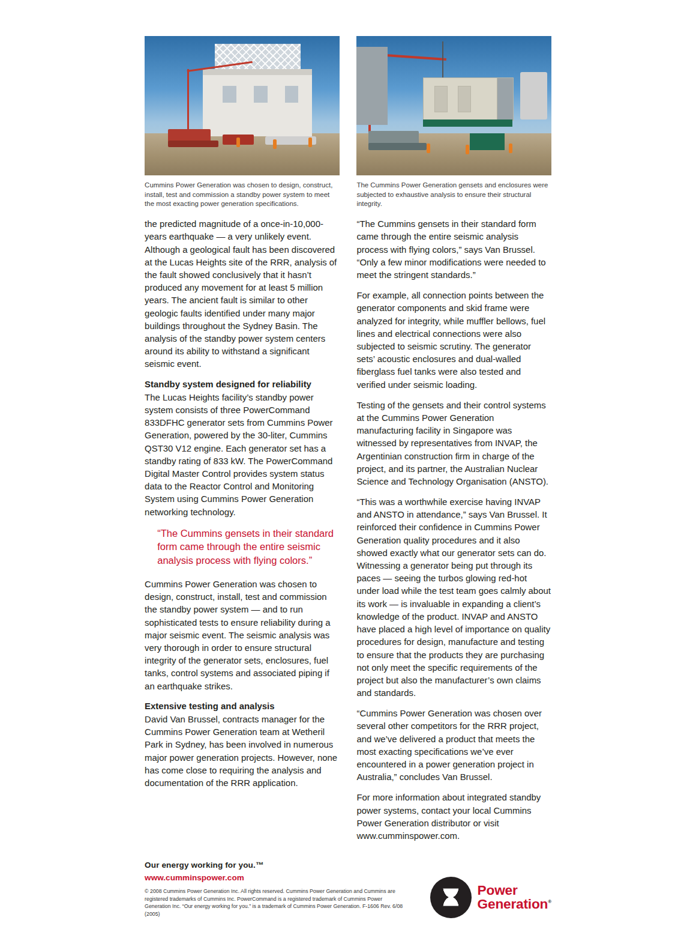Cummins Power Generation was chosen to design, construct, install, test and commission a standby power system to meet the most exacting power generation specifications.
The Cummins Power Generation gensets and enclosures were subjected to exhaustive analysis to ensure their structural integrity.
the predicted magnitude of a once-in-10,000-years earthquake — a very unlikely event. Although a geological fault has been discovered at the Lucas Heights site of the RRR, analysis of the fault showed conclusively that it hasn’t produced any movement for at least 5 million years. The ancient fault is similar to other geologic faults identified under many major buildings throughout the Sydney Basin. The analysis of the standby power system centers around its ability to withstand a significant seismic event.
Standby system designed for reliability
The Lucas Heights facility’s standby power system consists of three PowerCommand 833DFHC generator sets from Cummins Power Generation, powered by the 30-liter, Cummins QST30 V12 engine. Each generator set has a standby rating of 833 kW. The PowerCommand Digital Master Control provides system status data to the Reactor Control and Monitoring System using Cummins Power Generation networking technology.
“The Cummins gensets in their standard form came through the entire seismic analysis process with flying colors.”
Cummins Power Generation was chosen to design, construct, install, test and commission the standby power system — and to run sophisticated tests to ensure reliability during a major seismic event. The seismic analysis was very thorough in order to ensure structural integrity of the generator sets, enclosures, fuel tanks, control systems and associated piping if an earthquake strikes.
Extensive testing and analysis
David Van Brussel, contracts manager for the Cummins Power Generation team at Wetheril Park in Sydney, has been involved in numerous major power generation projects. However, none has come close to requiring the analysis and documentation of the RRR application.
“The Cummins gensets in their standard form came through the entire seismic analysis process with flying colors,” says Van Brussel. “Only a few minor modifications were needed to meet the stringent standards.”
For example, all connection points between the generator components and skid frame were analyzed for integrity, while muffler bellows, fuel lines and electrical connections were also subjected to seismic scrutiny. The generator sets’ acoustic enclosures and dual-walled fiberglass fuel tanks were also tested and verified under seismic loading.
Testing of the gensets and their control systems at the Cummins Power Generation manufacturing facility in Singapore was witnessed by representatives from INVAP, the Argentinian construction firm in charge of the project, and its partner, the Australian Nuclear Science and Technology Organisation (ANSTO).
“This was a worthwhile exercise having INVAP and ANSTO in attendance,” says Van Brussel. It reinforced their confidence in Cummins Power Generation quality procedures and it also showed exactly what our generator sets can do. Witnessing a generator being put through its paces — seeing the turbos glowing red-hot under load while the test team goes calmly about its work — is invaluable in expanding a client’s knowledge of the product. INVAP and ANSTO have placed a high level of importance on quality procedures for design, manufacture and testing to ensure that the products they are purchasing not only meet the specific requirements of the project but also the manufacturer’s own claims and standards.
“Cummins Power Generation was chosen over several other competitors for the RRR project, and we’ve delivered a product that meets the most exacting specifications we’ve ever encountered in a power generation project in Australia,” concludes Van Brussel.
For more information about integrated standby power systems, contact your local Cummins Power Generation distributor or visit www.cumminspower.com.
Our energy working for you.™
www.cumminspower.com
© 2008 Cummins Power Generation Inc. All rights reserved. Cummins Power Generation and Cummins are registered trademarks of Cummins Inc. PowerCommand is a registered trademark of Cummins Power Generation Inc. “Our energy working for you.” is a trademark of Cummins Power Generation. F-1606 Rev. 6/08 (2005)
Power
Generation®